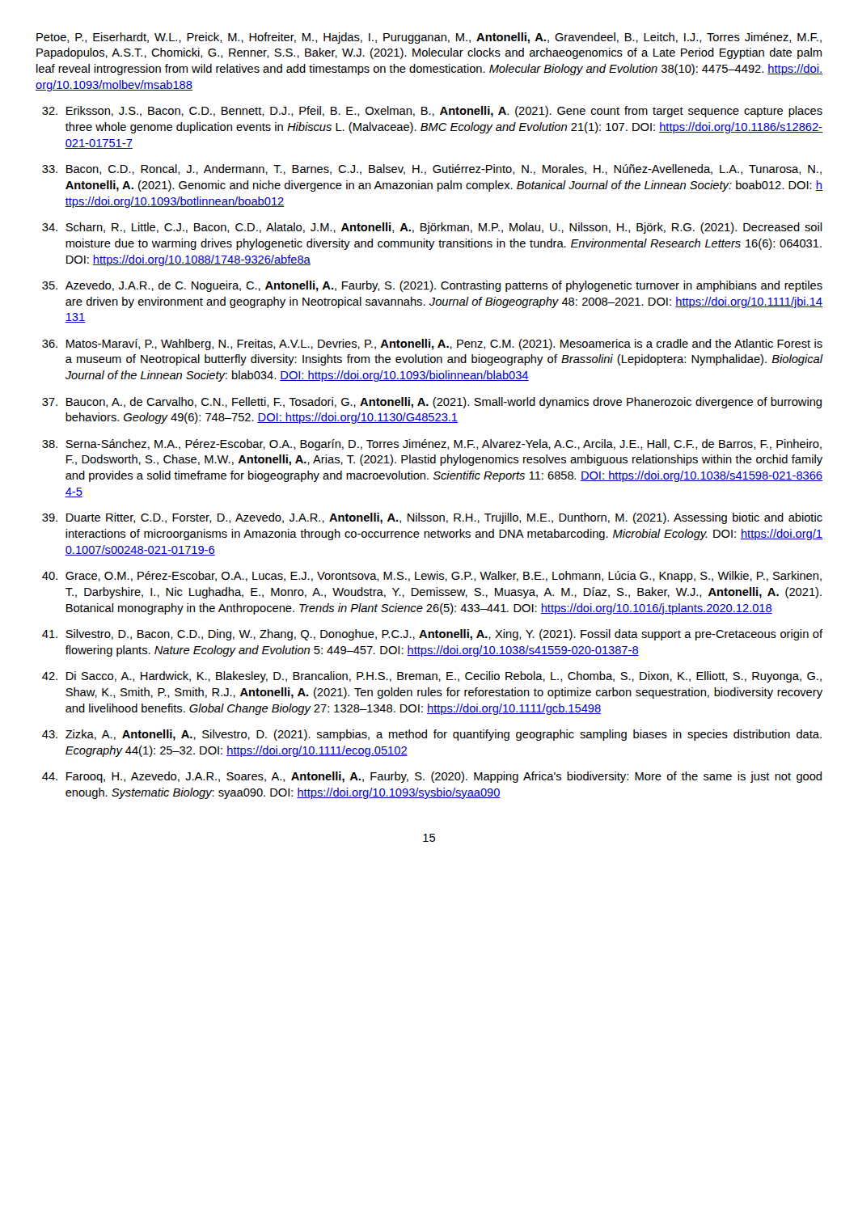Petoe, P., Eiserhardt, W.L., Preick, M., Hofreiter, M., Hajdas, I., Purugganan, M., Antonelli, A., Gravendeel, B., Leitch, I.J., Torres Jiménez, M.F., Papadopulos, A.S.T., Chomicki, G., Renner, S.S., Baker, W.J. (2021). Molecular clocks and archaeogenomics of a Late Period Egyptian date palm leaf reveal introgression from wild relatives and add timestamps on the domestication. Molecular Biology and Evolution 38(10): 4475–4492. https://doi.org/10.1093/molbev/msab188
Eriksson, J.S., Bacon, C.D., Bennett, D.J., Pfeil, B. E., Oxelman, B., Antonelli, A. (2021). Gene count from target sequence capture places three whole genome duplication events in Hibiscus L. (Malvaceae). BMC Ecology and Evolution 21(1): 107. DOI: https://doi.org/10.1186/s12862-021-01751-7
Bacon, C.D., Roncal, J., Andermann, T., Barnes, C.J., Balsev, H., Gutiérrez-Pinto, N., Morales, H., Núñez-Avelleneda, L.A., Tunarosa, N., Antonelli, A. (2021). Genomic and niche divergence in an Amazonian palm complex. Botanical Journal of the Linnean Society: boab012. DOI: https://doi.org/10.1093/botlinnean/boab012
Scharn, R., Little, C.J., Bacon, C.D., Alatalo, J.M., Antonelli, A., Björkman, M.P., Molau, U., Nilsson, H., Björk, R.G. (2021). Decreased soil moisture due to warming drives phylogenetic diversity and community transitions in the tundra. Environmental Research Letters 16(6): 064031. DOI: https://doi.org/10.1088/1748-9326/abfe8a
Azevedo, J.A.R., de C. Nogueira, C., Antonelli, A., Faurby, S. (2021). Contrasting patterns of phylogenetic turnover in amphibians and reptiles are driven by environment and geography in Neotropical savannahs. Journal of Biogeography 48: 2008–2021. DOI: https://doi.org/10.1111/jbi.14131
Matos-Maraví, P., Wahlberg, N., Freitas, A.V.L., Devries, P., Antonelli, A., Penz, C.M. (2021). Mesoamerica is a cradle and the Atlantic Forest is a museum of Neotropical butterfly diversity: Insights from the evolution and biogeography of Brassolini (Lepidoptera: Nymphalidae). Biological Journal of the Linnean Society: blab034. DOI: https://doi.org/10.1093/biolinnean/blab034
Baucon, A., de Carvalho, C.N., Felletti, F., Tosadori, G., Antonelli, A. (2021). Small-world dynamics drove Phanerozoic divergence of burrowing behaviors. Geology 49(6): 748–752. DOI: https://doi.org/10.1130/G48523.1
Serna-Sánchez, M.A., Pérez-Escobar, O.A., Bogarín, D., Torres Jiménez, M.F., Alvarez-Yela, A.C., Arcila, J.E., Hall, C.F., de Barros, F., Pinheiro, F., Dodsworth, S., Chase, M.W., Antonelli, A., Arias, T. (2021). Plastid phylogenomics resolves ambiguous relationships within the orchid family and provides a solid timeframe for biogeography and macroevolution. Scientific Reports 11: 6858. DOI: https://doi.org/10.1038/s41598-021-83664-5
Duarte Ritter, C.D., Forster, D., Azevedo, J.A.R., Antonelli, A., Nilsson, R.H., Trujillo, M.E., Dunthorn, M. (2021). Assessing biotic and abiotic interactions of microorganisms in Amazonia through co-occurrence networks and DNA metabarcoding. Microbial Ecology. DOI: https://doi.org/10.1007/s00248-021-01719-6
Grace, O.M., Pérez-Escobar, O.A., Lucas, E.J., Vorontsova, M.S., Lewis, G.P., Walker, B.E., Lohmann, Lúcia G., Knapp, S., Wilkie, P., Sarkinen, T., Darbyshire, I., Nic Lughadha, E., Monro, A., Woudstra, Y., Demissew, S., Muasya, A. M., Díaz, S., Baker, W.J., Antonelli, A. (2021). Botanical monography in the Anthropocene. Trends in Plant Science 26(5): 433–441. DOI: https://doi.org/10.1016/j.tplants.2020.12.018
Silvestro, D., Bacon, C.D., Ding, W., Zhang, Q., Donoghue, P.C.J., Antonelli, A., Xing, Y. (2021). Fossil data support a pre-Cretaceous origin of flowering plants. Nature Ecology and Evolution 5: 449–457. DOI: https://doi.org/10.1038/s41559-020-01387-8
Di Sacco, A., Hardwick, K., Blakesley, D., Brancalion, P.H.S., Breman, E., Cecilio Rebola, L., Chomba, S., Dixon, K., Elliott, S., Ruyonga, G., Shaw, K., Smith, P., Smith, R.J., Antonelli, A. (2021). Ten golden rules for reforestation to optimize carbon sequestration, biodiversity recovery and livelihood benefits. Global Change Biology 27: 1328–1348. DOI: https://doi.org/10.1111/gcb.15498
Zizka, A., Antonelli, A., Silvestro, D. (2021). sampbias, a method for quantifying geographic sampling biases in species distribution data. Ecography 44(1): 25–32. DOI: https://doi.org/10.1111/ecog.05102
Farooq, H., Azevedo, J.A.R., Soares, A., Antonelli, A., Faurby, S. (2020). Mapping Africa's biodiversity: More of the same is just not good enough. Systematic Biology: syaa090. DOI: https://doi.org/10.1093/sysbio/syaa090
15